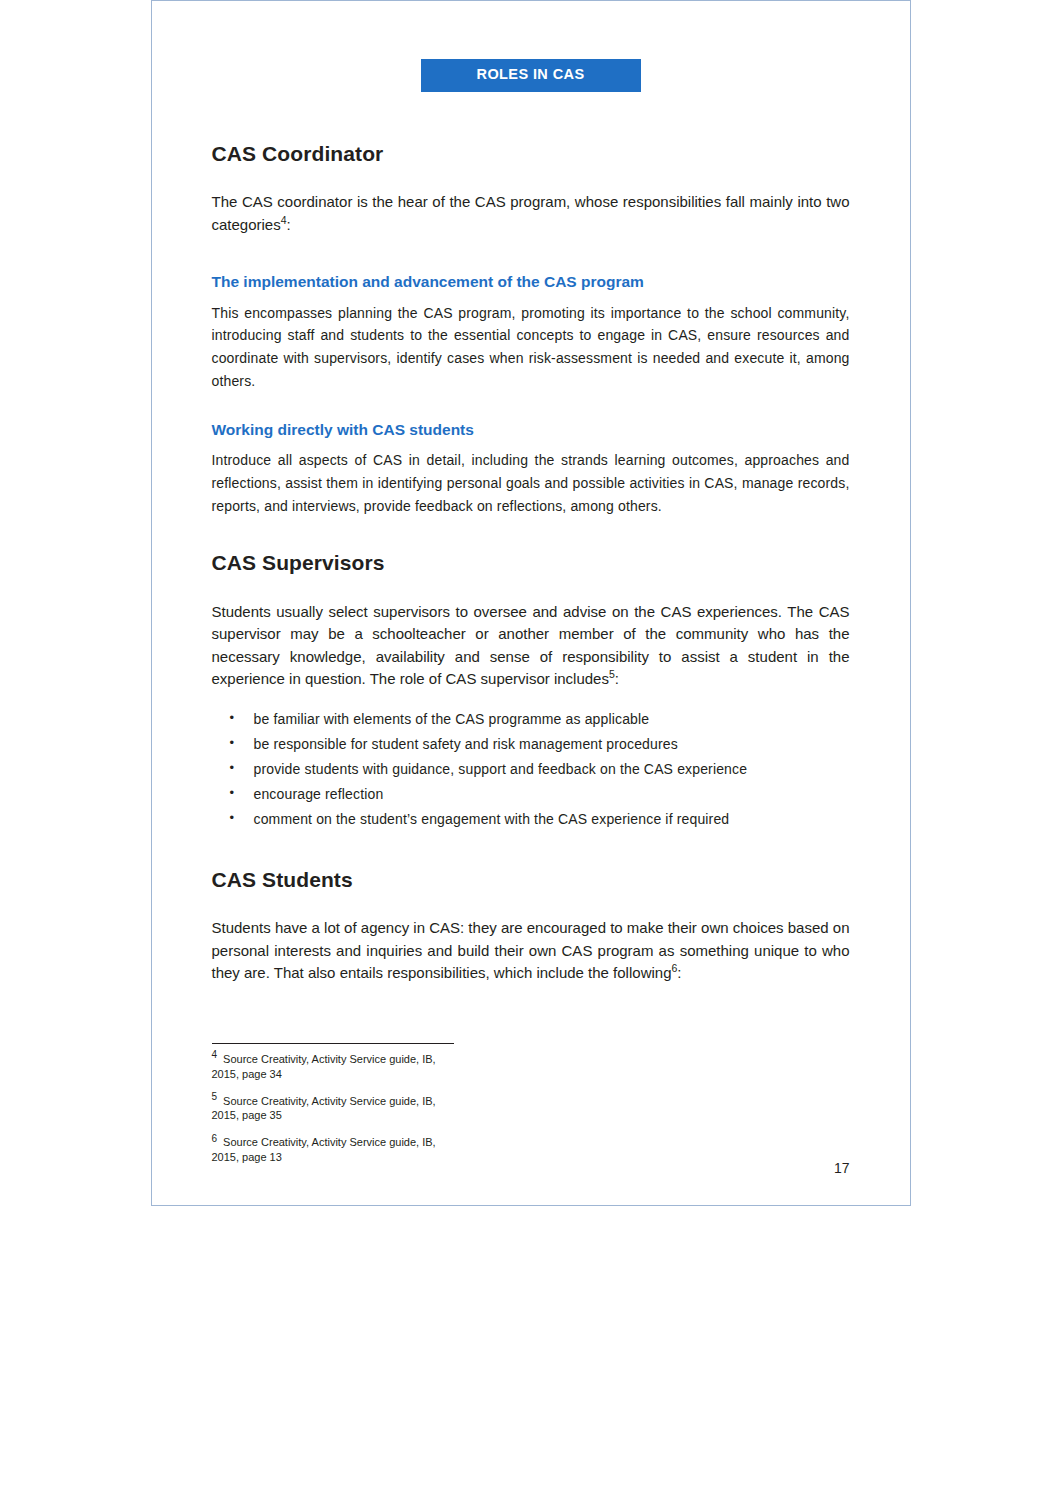ROLES IN CAS
CAS Coordinator
The CAS coordinator is the hear of the CAS program, whose responsibilities fall mainly into two categories4:
The implementation and advancement of the CAS program
This encompasses planning the CAS program, promoting its importance to the school community, introducing staff and students to the essential concepts to engage in CAS, ensure resources and coordinate with supervisors, identify cases when risk-assessment is needed and execute it, among others.
Working directly with CAS students
Introduce all aspects of CAS in detail, including the strands learning outcomes, approaches and reflections, assist them in identifying personal goals and possible activities in CAS, manage records, reports, and interviews, provide feedback on reflections, among others.
CAS Supervisors
Students usually select supervisors to oversee and advise on the CAS experiences. The CAS supervisor may be a schoolteacher or another member of the community who has the necessary knowledge, availability and sense of responsibility to assist a student in the experience in question. The role of CAS supervisor includes5:
be familiar with elements of the CAS programme as applicable
be responsible for student safety and risk management procedures
provide students with guidance, support and feedback on the CAS experience
encourage reflection
comment on the student’s engagement with the CAS experience if required
CAS Students
Students have a lot of agency in CAS: they are encouraged to make their own choices based on personal interests and inquiries and build their own CAS program as something unique to who they are. That also entails responsibilities, which include the following6:
4 Source Creativity, Activity Service guide, IB, 2015, page 34
5 Source Creativity, Activity Service guide, IB, 2015, page 35
6 Source Creativity, Activity Service guide, IB, 2015, page 13
17